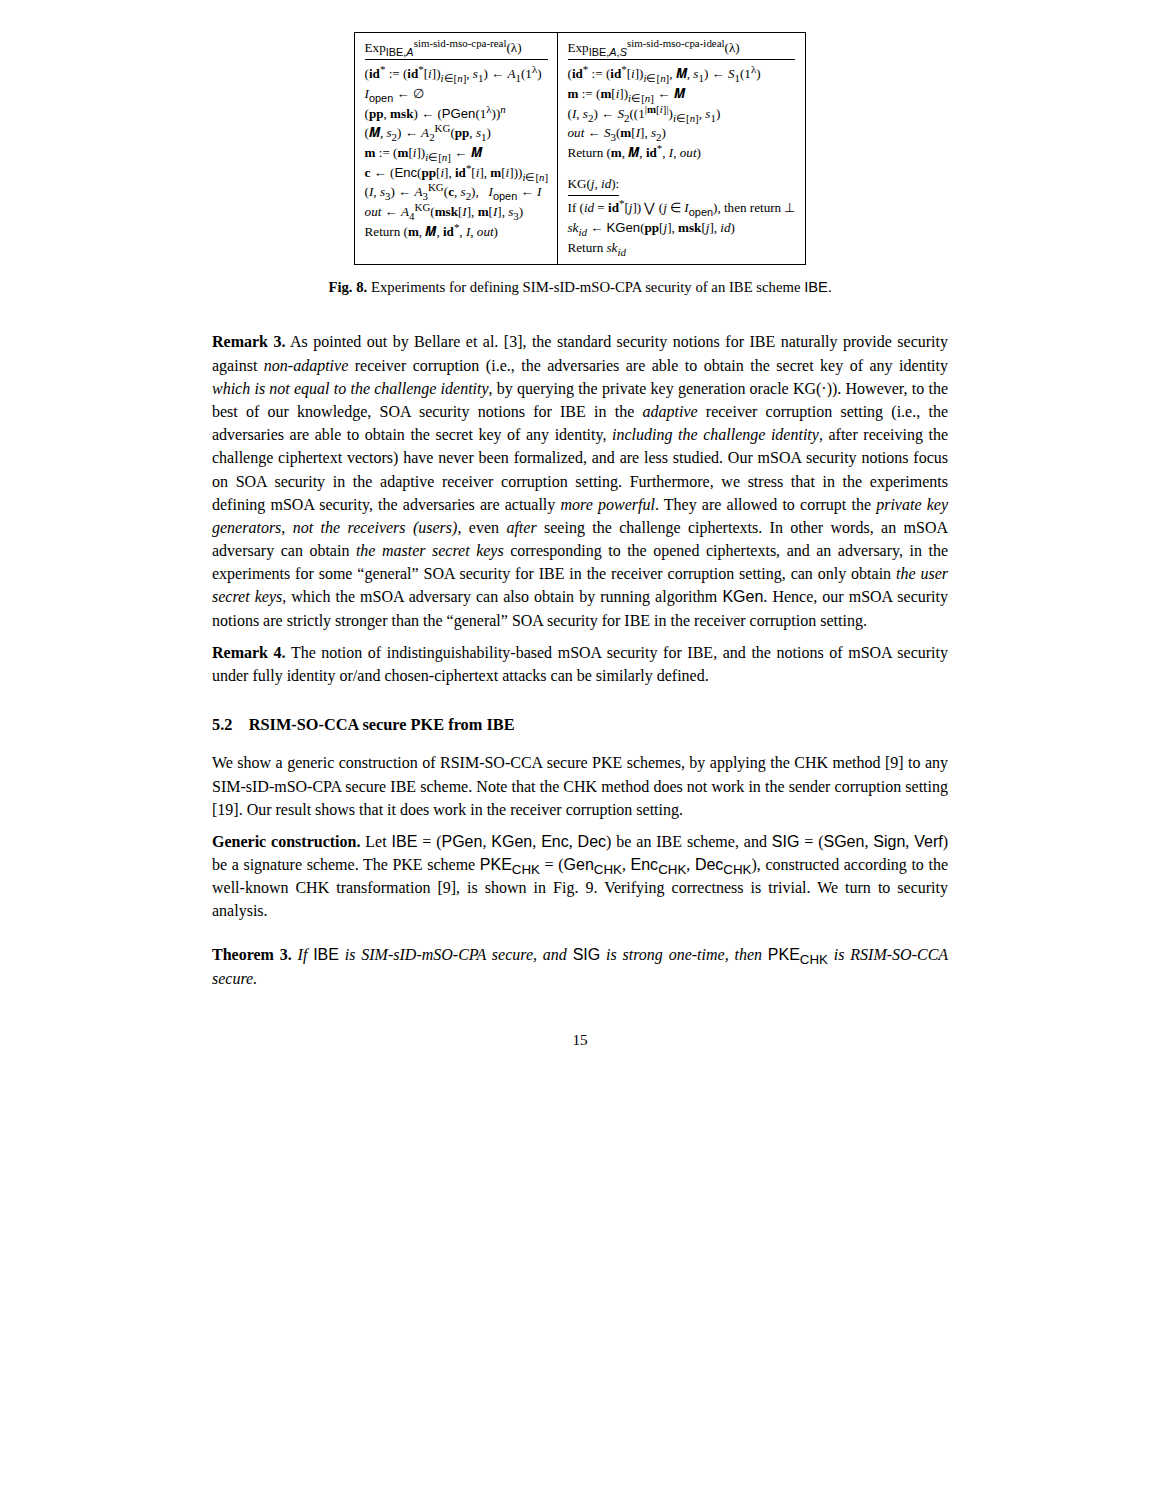ExpIBE,Asim-sid-mso-cpa-real(λ)
(id* := (id*[i])i∈[n], s1) ← A1(1λ)
Iopen ← ∅
(pp, msk) ← (PGen(1λ))n
(𝑴, s2) ← A2KG(pp, s1)
m := (m[i])i∈[n] ← 𝑴
c ← (Enc(pp[i], id*[i], m[i]))i∈[n]
(I, s3) ← A3KG(c, s2), Iopen ← I
out ← A4KG(msk[I], m[I], s3)
Return (m, 𝑴, id*, I, out)
ExpIBE,A,Ssim-sid-mso-cpa-ideal(λ)
(id* := (id*[i])i∈[n], 𝑴, s1) ← S1(1λ)
m := (m[i])i∈[n] ← 𝑴
(I, s2) ← S2((1|m[i]|)i∈[n], s1)
out ← S3(m[I], s2)
Return (m, 𝑴, id*, I, out)
KG(j, id):
If (id = id*[j]) ⋁ (j ∈ Iopen), then return ⊥
skid ← KGen(pp[j], msk[j], id)
Return skid
Fig. 8. Experiments for defining SIM-sID-mSO-CPA security of an IBE scheme IBE.
Remark 3. As pointed out by Bellare et al. [3], the standard security notions for IBE naturally provide security against non-adaptive receiver corruption (i.e., the adversaries are able to obtain the secret key of any identity which is not equal to the challenge identity, by querying the private key generation oracle KG(·)). However, to the best of our knowledge, SOA security notions for IBE in the adaptive receiver corruption setting (i.e., the adversaries are able to obtain the secret key of any identity, including the challenge identity, after receiving the challenge ciphertext vectors) have never been formalized, and are less studied. Our mSOA security notions focus on SOA security in the adaptive receiver corruption setting. Furthermore, we stress that in the experiments defining mSOA security, the adversaries are actually more powerful. They are allowed to corrupt the private key generators, not the receivers (users), even after seeing the challenge ciphertexts. In other words, an mSOA adversary can obtain the master secret keys corresponding to the opened ciphertexts, and an adversary, in the experiments for some “general” SOA security for IBE in the receiver corruption setting, can only obtain the user secret keys, which the mSOA adversary can also obtain by running algorithm KGen. Hence, our mSOA security notions are strictly stronger than the “general” SOA security for IBE in the receiver corruption setting.
Remark 4. The notion of indistinguishability-based mSOA security for IBE, and the notions of mSOA security under fully identity or/and chosen-ciphertext attacks can be similarly defined.
5.2 RSIM-SO-CCA secure PKE from IBE
We show a generic construction of RSIM-SO-CCA secure PKE schemes, by applying the CHK method [9] to any SIM-sID-mSO-CPA secure IBE scheme. Note that the CHK method does not work in the sender corruption setting [19]. Our result shows that it does work in the receiver corruption setting.
Generic construction. Let IBE = (PGen, KGen, Enc, Dec) be an IBE scheme, and SIG = (SGen, Sign, Verf) be a signature scheme. The PKE scheme PKECHK = (GenCHK, EncCHK, DecCHK), constructed according to the well-known CHK transformation [9], is shown in Fig. 9. Verifying correctness is trivial. We turn to security analysis.
Theorem 3. If IBE is SIM-sID-mSO-CPA secure, and SIG is strong one-time, then PKECHK is RSIM-SO-CCA secure.
15